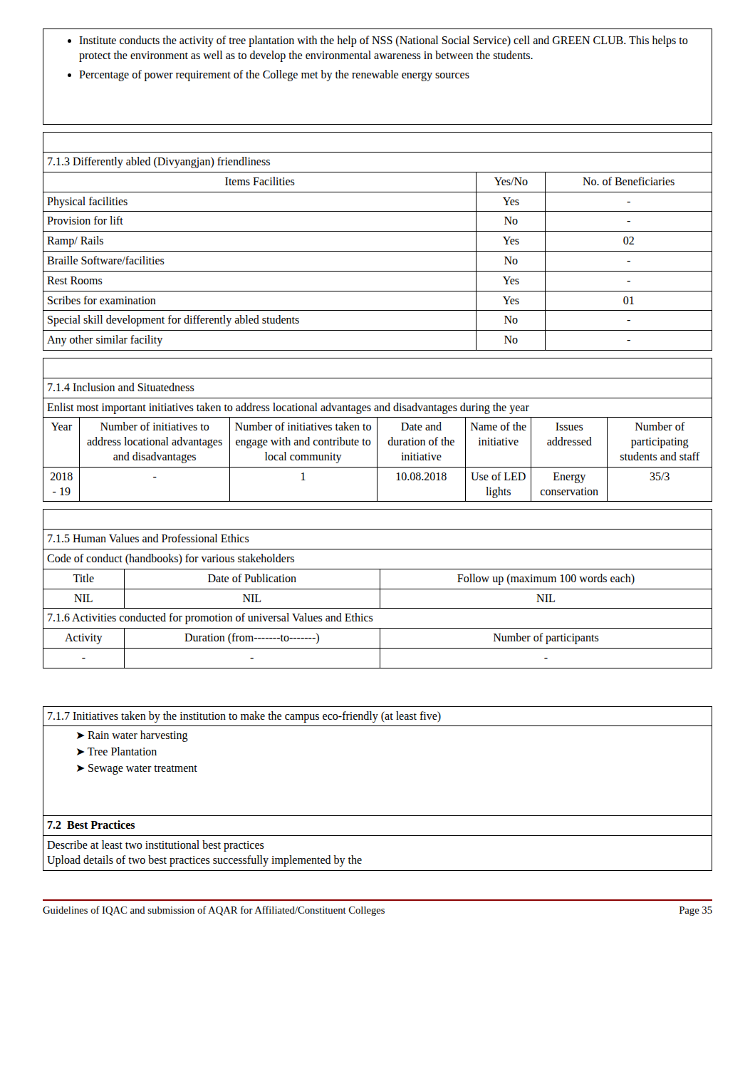Institute conducts the activity of tree plantation with the help of NSS (National Social Service) cell and GREEN CLUB. This helps to protect the environment as well as to develop the environmental awareness in between the students.
Percentage of power requirement of the College met by the renewable energy sources
| 7.1.3 Differently abled (Divyangjan) friendliness |
| Items Facilities | Yes/No | No. of Beneficiaries |
| Physical facilities | Yes | - |
| Provision for lift | No | - |
| Ramp/ Rails | Yes | 02 |
| Braille Software/facilities | No | - |
| Rest Rooms | Yes | - |
| Scribes for examination | Yes | 01 |
| Special skill development for differently abled students | No | - |
| Any other similar facility | No | - |
| 7.1.4 Inclusion and Situatedness |
| Enlist most important initiatives taken to address locational advantages and disadvantages during the year |
| Year | Number of initiatives to address locational advantages and disadvantages | Number of initiatives taken to engage with and contribute to local community | Date and duration of the initiative | Name of the initiative | Issues addressed | Number of participating students and staff |
| 2018 - 19 | - | 1 | 10.08.2018 | Use of LED lights | Energy conservation | 35/3 |
| 7.1.5 Human Values and Professional Ethics |
| Code of conduct (handbooks) for various stakeholders |
| Title | Date of Publication | Follow up (maximum 100 words each) |
| NIL | NIL | NIL |
| 7.1.6 Activities conducted for promotion of universal Values and Ethics |
| Activity | Duration (from-------to-------) | Number of participants |
| - | - | - |
| 7.1.7 Initiatives taken by the institution to make the campus eco-friendly (at least five) |
| Rain water harvesting Tree Plantation Sewage water treatment |
| 7.2 Best Practices |
| Describe at least two institutional best practices Upload details of two best practices successfully implemented by the |
Guidelines of IQAC and submission of AQAR for Affiliated/Constituent Colleges Page 35